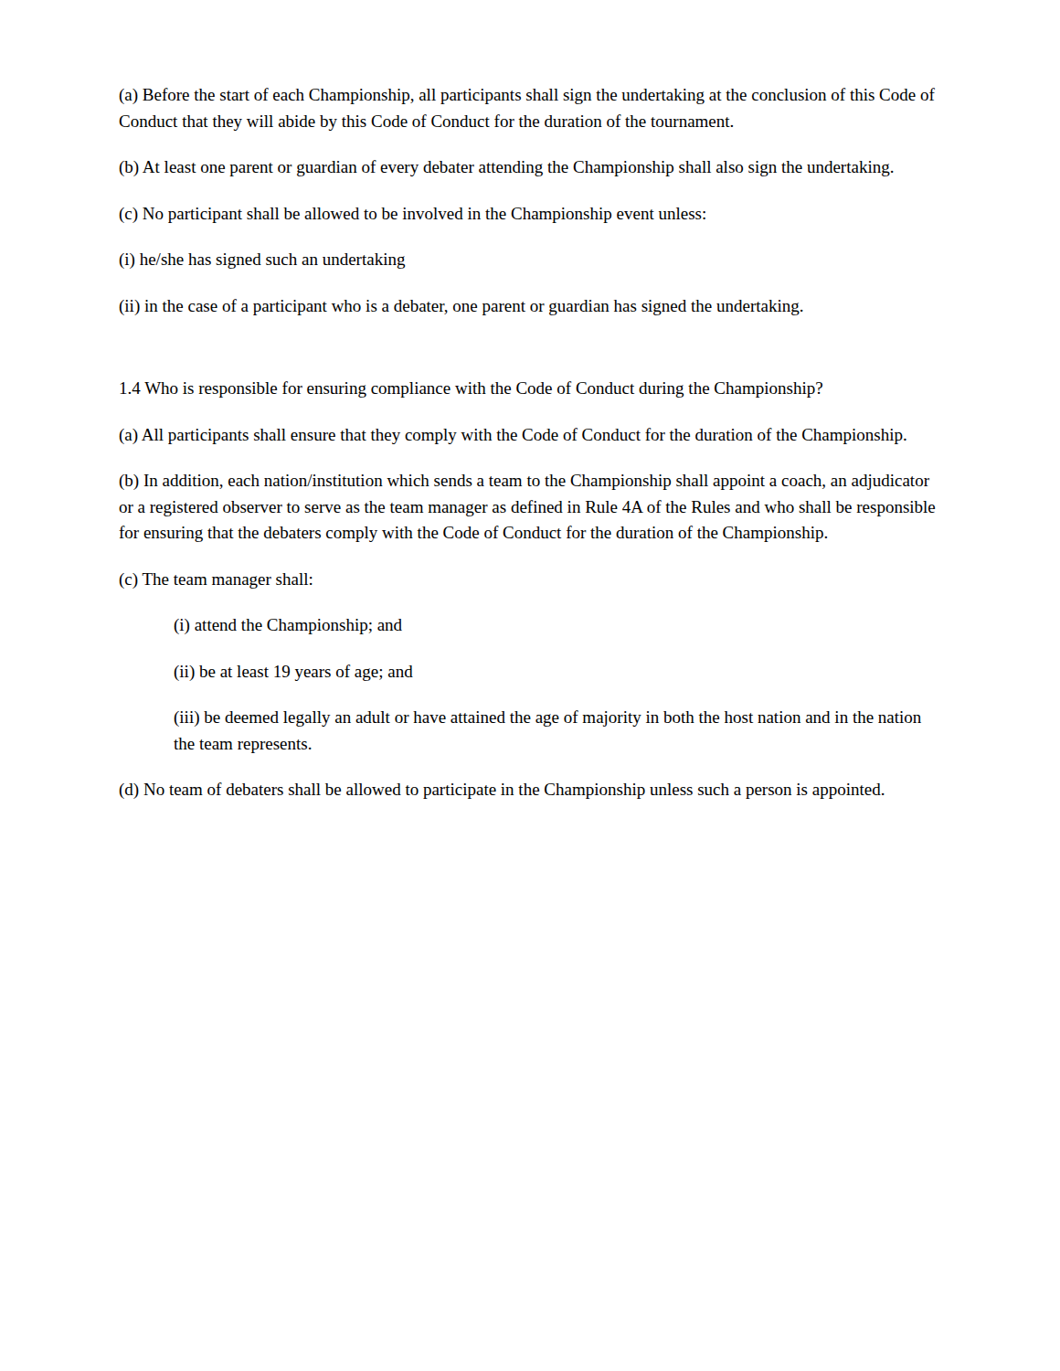(a) Before the start of each Championship, all participants shall sign the undertaking at the conclusion of this Code of Conduct that they will abide by this Code of Conduct for the duration of the tournament.
(b) At least one parent or guardian of every debater attending the Championship shall also sign the undertaking.
(c) No participant shall be allowed to be involved in the Championship event unless:
(i) he/she has signed such an undertaking
(ii) in the case of a participant who is a debater, one parent or guardian has signed the undertaking.
1.4 Who is responsible for ensuring compliance with the Code of Conduct during the Championship?
(a) All participants shall ensure that they comply with the Code of Conduct for the duration of the Championship.
(b) In addition, each nation/institution which sends a team to the Championship shall appoint a coach, an adjudicator or a registered observer to serve as the team manager as defined in Rule 4A of the Rules and who shall be responsible for ensuring that the debaters comply with the Code of Conduct for the duration of the Championship.
(c) The team manager shall:
(i) attend the Championship; and
(ii) be at least 19 years of age; and
(iii) be deemed legally an adult or have attained the age of majority in both the host nation and in the nation the team represents.
(d) No team of debaters shall be allowed to participate in the Championship unless such a person is appointed.